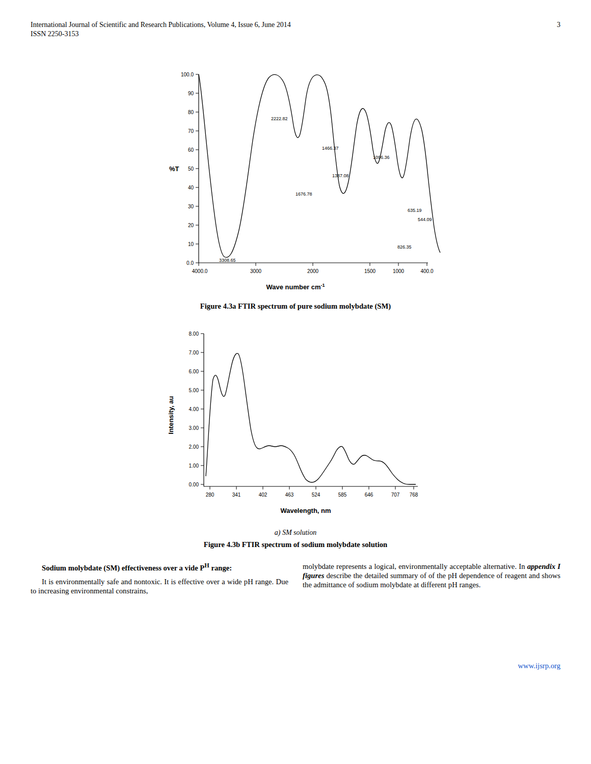International Journal of Scientific and Research Publications, Volume 4, Issue 6, June 2014
ISSN 2250-3153
3
100.0 90 80 70 60 50 40 30 20 10 0.0 %T 4000.0 3000 2000 1500 1000 400.0 3308.65 2222.82 1676.78 1466.37 1387.08 1096.36 826.35 635.19 544.09 Wave number cm-1
Figure 4.3a FTIR spectrum of pure sodium molybdate (SM)
8.00 7.00 6.00 5.00 4.00 3.00 2.00 1.00 0.00 Intensity, au 280 341 402 463 524 585 646 707 768 Wavelength, nm
a) SM solution
Figure 4.3b FTIR spectrum of sodium molybdate solution
Sodium molybdate (SM) effectiveness over a vide PH range:
It is environmentally safe and nontoxic. It is effective over a wide pH range. Due to increasing environmental constrains,
molybdate represents a logical, environmentally acceptable alternative. In appendix I figures describe the detailed summary of of the pH dependence of reagent and shows the admittance of sodium molybdate at different pH ranges.
www.ijsrp.org